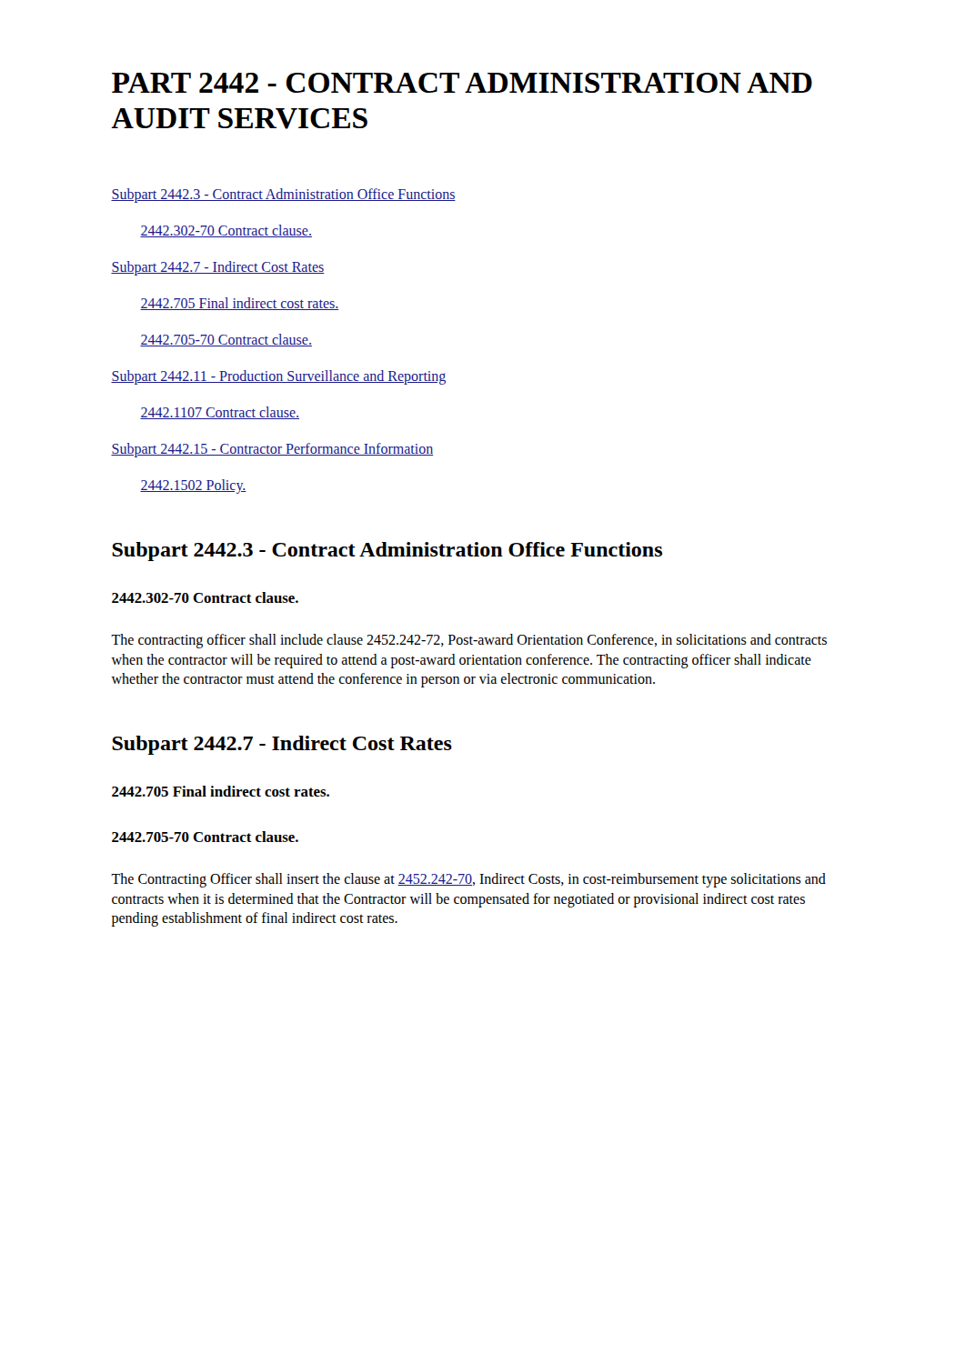PART 2442 - CONTRACT ADMINISTRATION AND AUDIT SERVICES
Subpart 2442.3 - Contract Administration Office Functions
2442.302-70 Contract clause.
Subpart 2442.7 - Indirect Cost Rates
2442.705 Final indirect cost rates.
2442.705-70 Contract clause.
Subpart 2442.11 - Production Surveillance and Reporting
2442.1107 Contract clause.
Subpart 2442.15 - Contractor Performance Information
2442.1502 Policy.
Subpart 2442.3 - Contract Administration Office Functions
2442.302-70 Contract clause.
The contracting officer shall include clause 2452.242-72, Post-award Orientation Conference, in solicitations and contracts when the contractor will be required to attend a post-award orientation conference. The contracting officer shall indicate whether the contractor must attend the conference in person or via electronic communication.
Subpart 2442.7 - Indirect Cost Rates
2442.705 Final indirect cost rates.
2442.705-70 Contract clause.
The Contracting Officer shall insert the clause at 2452.242-70, Indirect Costs, in cost-reimbursement type solicitations and contracts when it is determined that the Contractor will be compensated for negotiated or provisional indirect cost rates pending establishment of final indirect cost rates.